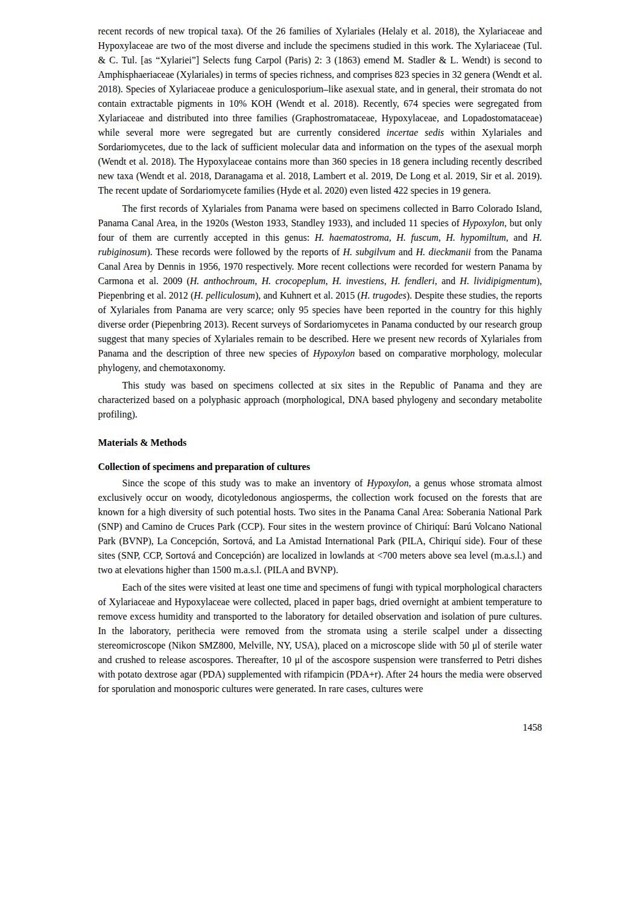recent records of new tropical taxa). Of the 26 families of Xylariales (Helaly et al. 2018), the Xylariaceae and Hypoxylaceae are two of the most diverse and include the specimens studied in this work. The Xylariaceae (Tul. & C. Tul. [as “Xylariei”] Selects fung Carpol (Paris) 2: 3 (1863) emend M. Stadler & L. Wendt) is second to Amphisphaeriaceae (Xylariales) in terms of species richness, and comprises 823 species in 32 genera (Wendt et al. 2018). Species of Xylariaceae produce a geniculosporium–like asexual state, and in general, their stromata do not contain extractable pigments in 10% KOH (Wendt et al. 2018). Recently, 674 species were segregated from Xylariaceae and distributed into three families (Graphostromataceae, Hypoxylaceae, and Lopadostomataceae) while several more were segregated but are currently considered incertae sedis within Xylariales and Sordariomycetes, due to the lack of sufficient molecular data and information on the types of the asexual morph (Wendt et al. 2018). The Hypoxylaceae contains more than 360 species in 18 genera including recently described new taxa (Wendt et al. 2018, Daranagama et al. 2018, Lambert et al. 2019, De Long et al. 2019, Sir et al. 2019). The recent update of Sordariomycete families (Hyde et al. 2020) even listed 422 species in 19 genera.
The first records of Xylariales from Panama were based on specimens collected in Barro Colorado Island, Panama Canal Area, in the 1920s (Weston 1933, Standley 1933), and included 11 species of Hypoxylon, but only four of them are currently accepted in this genus: H. haematostroma, H. fuscum, H. hypomiltum, and H. rubiginosum). These records were followed by the reports of H. subgilvum and H. dieckmanii from the Panama Canal Area by Dennis in 1956, 1970 respectively. More recent collections were recorded for western Panama by Carmona et al. 2009 (H. anthochroum, H. crocopeplum, H. investiens, H. fendleri, and H. lividipigmentum), Piepenbring et al. 2012 (H. pelliculosum), and Kuhnert et al. 2015 (H. trugodes). Despite these studies, the reports of Xylariales from Panama are very scarce; only 95 species have been reported in the country for this highly diverse order (Piepenbring 2013). Recent surveys of Sordariomycetes in Panama conducted by our research group suggest that many species of Xylariales remain to be described. Here we present new records of Xylariales from Panama and the description of three new species of Hypoxylon based on comparative morphology, molecular phylogeny, and chemotaxonomy.
This study was based on specimens collected at six sites in the Republic of Panama and they are characterized based on a polyphasic approach (morphological, DNA based phylogeny and secondary metabolite profiling).
Materials & Methods
Collection of specimens and preparation of cultures
Since the scope of this study was to make an inventory of Hypoxylon, a genus whose stromata almost exclusively occur on woody, dicotyledonous angiosperms, the collection work focused on the forests that are known for a high diversity of such potential hosts. Two sites in the Panama Canal Area: Soberania National Park (SNP) and Camino de Cruces Park (CCP). Four sites in the western province of Chiriquí: Barú Volcano National Park (BVNP), La Concepción, Sortová, and La Amistad International Park (PILA, Chiriquí side). Four of these sites (SNP, CCP, Sortová and Concepción) are localized in lowlands at <700 meters above sea level (m.a.s.l.) and two at elevations higher than 1500 m.a.s.l. (PILA and BVNP).
Each of the sites were visited at least one time and specimens of fungi with typical morphological characters of Xylariaceae and Hypoxylaceae were collected, placed in paper bags, dried overnight at ambient temperature to remove excess humidity and transported to the laboratory for detailed observation and isolation of pure cultures. In the laboratory, perithecia were removed from the stromata using a sterile scalpel under a dissecting stereomicroscope (Nikon SMZ800, Melville, NY, USA), placed on a microscope slide with 50 μl of sterile water and crushed to release ascospores. Thereafter, 10 μl of the ascospore suspension were transferred to Petri dishes with potato dextrose agar (PDA) supplemented with rifampicin (PDA+r). After 24 hours the media were observed for sporulation and monosporic cultures were generated. In rare cases, cultures were
1458